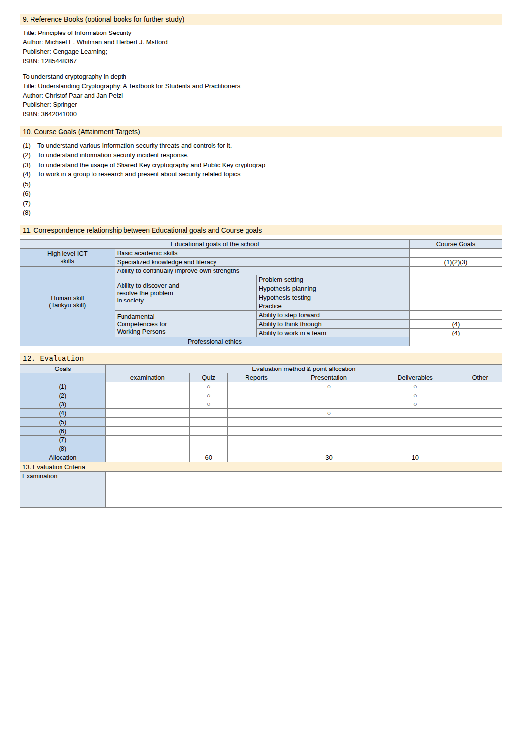9. Reference Books (optional books for further study)
Title: Principles of Information Security
Author: Michael E. Whitman and Herbert J. Mattord
Publisher: Cengage Learning;
ISBN: 1285448367
To understand cryptography in depth
Title: Understanding Cryptography: A Textbook for Students and Practitioners
Author: Christof Paar and Jan Pelzl
Publisher: Springer
ISBN: 3642041000
10. Course Goals (Attainment Targets)
(1) To understand various Information security threats and controls for it.
(2) To understand information security incident response.
(3) To understand the usage of Shared Key cryptography and Public Key cryptograp
(4) To work in a group to research and present about security related topics
(5)
(6)
(7)
(8)
11. Correspondence relationship between Educational goals and Course goals
| Educational goals of the school | Course Goals |
| High level ICT skills | Basic academic skills | |
| Specialized knowledge and literacy | (1)(2)(3) |
| Human skill (Tankyu skill) | Ability to continually improve own strengths | |
| Ability to discover and resolve the problem in society | Problem setting | |
| Hypothesis planning | |
| Hypothesis testing | |
| Practice | |
| Fundamental Competencies for Working Persons | Ability to step forward | |
| Ability to think through | (4) |
| Ability to work in a team | (4) |
| Professional ethics | |
12. Evaluation
| Goals | Evaluation method & point allocation |
| | examination | Quiz | Reports | Presentation | Deliverables | Other |
| (1) | | ○ | | ○ | ○ | |
| (2) | | ○ | | | ○ | |
| (3) | | ○ | | | ○ | |
| (4) | | | | ○ | | |
| (5) | | | | | | |
| (6) | | | | | | |
| (7) | | | | | | |
| (8) | | | | | | |
| Allocation | | 60 | | 30 | 10 | |
| 13. Evaluation Criteria |
| Examination | |